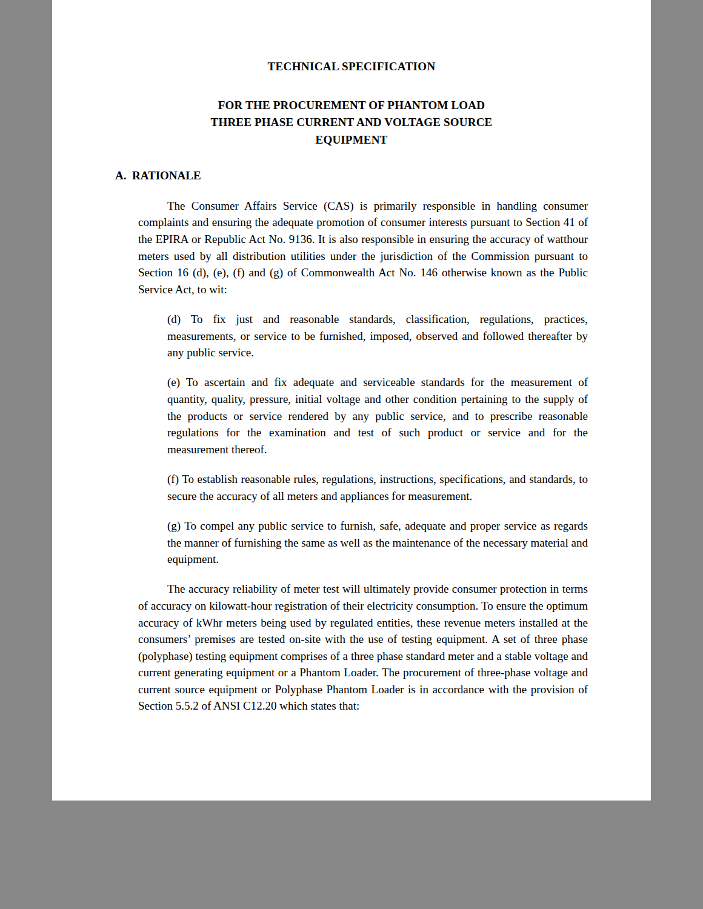TECHNICAL SPECIFICATION
FOR THE PROCUREMENT OF PHANTOM LOAD
THREE PHASE CURRENT AND VOLTAGE SOURCE
EQUIPMENT
A. RATIONALE
The Consumer Affairs Service (CAS) is primarily responsible in handling consumer complaints and ensuring the adequate promotion of consumer interests pursuant to Section 41 of the EPIRA or Republic Act No. 9136. It is also responsible in ensuring the accuracy of watthour meters used by all distribution utilities under the jurisdiction of the Commission pursuant to Section 16 (d), (e), (f) and (g) of Commonwealth Act No. 146 otherwise known as the Public Service Act, to wit:
(d) To fix just and reasonable standards, classification, regulations, practices, measurements, or service to be furnished, imposed, observed and followed thereafter by any public service.
(e) To ascertain and fix adequate and serviceable standards for the measurement of quantity, quality, pressure, initial voltage and other condition pertaining to the supply of the products or service rendered by any public service, and to prescribe reasonable regulations for the examination and test of such product or service and for the measurement thereof.
(f) To establish reasonable rules, regulations, instructions, specifications, and standards, to secure the accuracy of all meters and appliances for measurement.
(g) To compel any public service to furnish, safe, adequate and proper service as regards the manner of furnishing the same as well as the maintenance of the necessary material and equipment.
The accuracy reliability of meter test will ultimately provide consumer protection in terms of accuracy on kilowatt-hour registration of their electricity consumption. To ensure the optimum accuracy of kWhr meters being used by regulated entities, these revenue meters installed at the consumers’ premises are tested on-site with the use of testing equipment. A set of three phase (polyphase) testing equipment comprises of a three phase standard meter and a stable voltage and current generating equipment or a Phantom Loader. The procurement of three-phase voltage and current source equipment or Polyphase Phantom Loader is in accordance with the provision of Section 5.5.2 of ANSI C12.20 which states that: